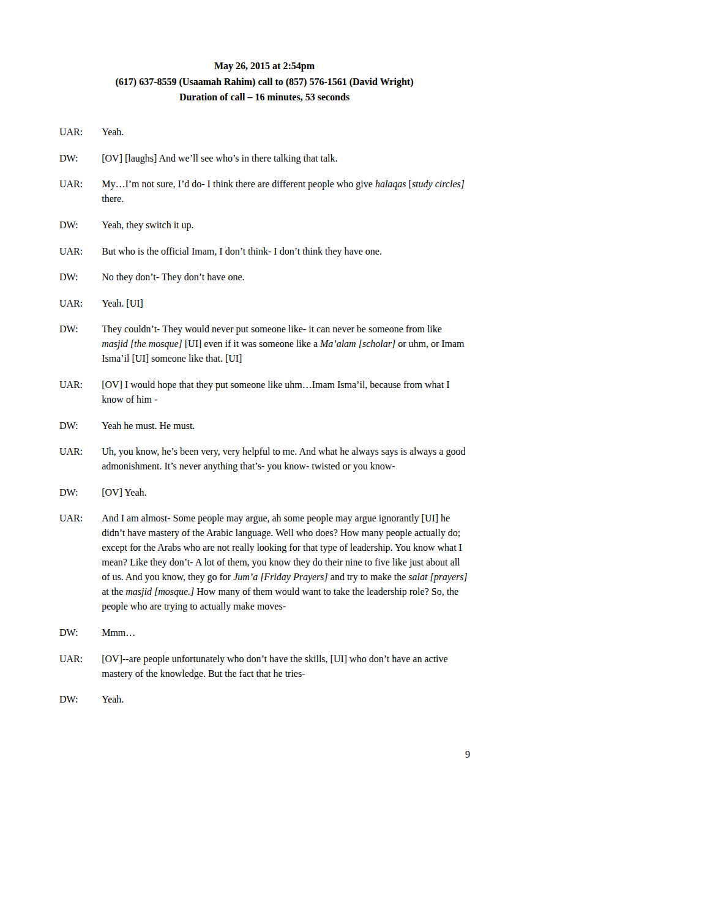May 26, 2015 at 2:54pm
(617) 637-8559 (Usaamah Rahim) call to (857) 576-1561 (David Wright)
Duration of call – 16 minutes, 53 seconds
| UAR: | Yeah. |
| DW: | [OV] [laughs] And we’ll see who’s in there talking that talk. |
| UAR: | My…I’m not sure, I’d do- I think there are different people who give halaqas [ study circles] there. |
| DW: | Yeah, they switch it up. |
| UAR: | But who is the official Imam, I don’t think- I don’t think they have one. |
| DW: | No they don’t- They don’t have one. |
| UAR: | Yeah. [UI] |
| DW: | They couldn’t- They would never put someone like- it can never be someone from like masjid [the mosque] [UI] even if it was someone like a Ma’alam [scholar] or uhm, or Imam Isma’il [UI] someone like that. [UI] |
| UAR: | [OV] I would hope that they put someone like uhm…Imam Isma’il, because from what I know of him - |
| DW: | Yeah he must. He must. |
| UAR: | Uh, you know, he’s been very, very helpful to me. And what he always says is always a good admonishment. It’s never anything that’s- you know- twisted or you know- |
| DW: | [OV] Yeah. |
| UAR: | And I am almost- Some people may argue, ah some people may argue ignorantly [UI] he didn’t have mastery of the Arabic language. Well who does? How many people actually do; except for the Arabs who are not really looking for that type of leadership. You know what I mean? Like they don’t- A lot of them, you know they do their nine to five like just about all of us. And you know, they go for Jum’a [Friday Prayers] and try to make the salat [prayers] at the masjid [mosque.] How many of them would want to take the leadership role? So, the people who are trying to actually make moves- |
| DW: | Mmm… |
| UAR: | [OV]--are people unfortunately who don’t have the skills, [UI] who don’t have an active mastery of the knowledge. But the fact that he tries- |
| DW: | Yeah. |
9